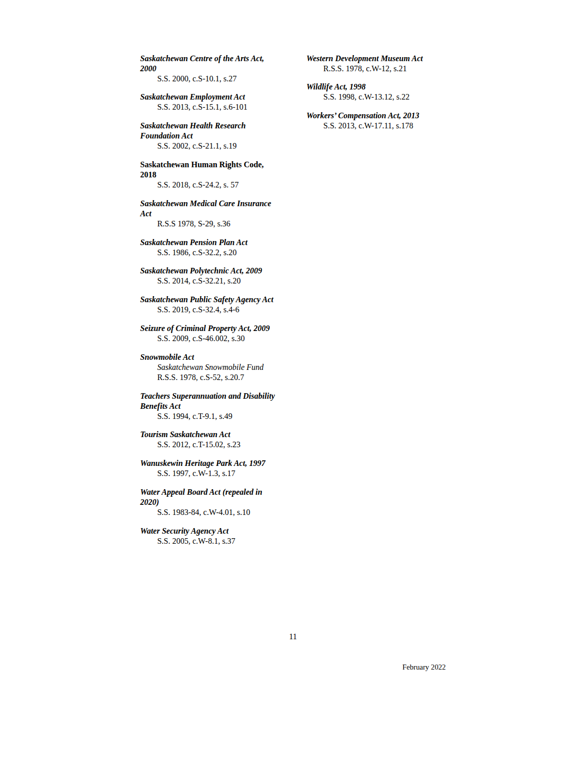Saskatchewan Centre of the Arts Act, 2000
S.S. 2000, c.S-10.1, s.27
Saskatchewan Employment Act
S.S. 2013, c.S-15.1, s.6-101
Saskatchewan Health Research Foundation Act
S.S. 2002, c.S-21.1, s.19
Saskatchewan Human Rights Code, 2018
S.S. 2018, c.S-24.2, s. 57
Saskatchewan Medical Care Insurance Act
R.S.S 1978, S-29, s.36
Saskatchewan Pension Plan Act
S.S. 1986, c.S-32.2, s.20
Saskatchewan Polytechnic Act, 2009
S.S. 2014, c.S-32.21, s.20
Saskatchewan Public Safety Agency Act
S.S. 2019, c.S-32.4, s.4-6
Seizure of Criminal Property Act, 2009
S.S. 2009, c.S-46.002, s.30
Snowmobile Act
Saskatchewan Snowmobile Fund
R.S.S. 1978, c.S-52, s.20.7
Teachers Superannuation and Disability Benefits Act
S.S. 1994, c.T-9.1, s.49
Tourism Saskatchewan Act
S.S. 2012, c.T-15.02, s.23
Wanuskewin Heritage Park Act, 1997
S.S. 1997, c.W-1.3, s.17
Water Appeal Board Act (repealed in 2020)
S.S. 1983-84, c.W-4.01, s.10
Water Security Agency Act
S.S. 2005, c.W-8.1, s.37
Western Development Museum Act
R.S.S. 1978, c.W-12, s.21
Wildlife Act, 1998
S.S. 1998, c.W-13.12, s.22
Workers’ Compensation Act, 2013
S.S. 2013, c.W-17.11, s.178
11
February 2022